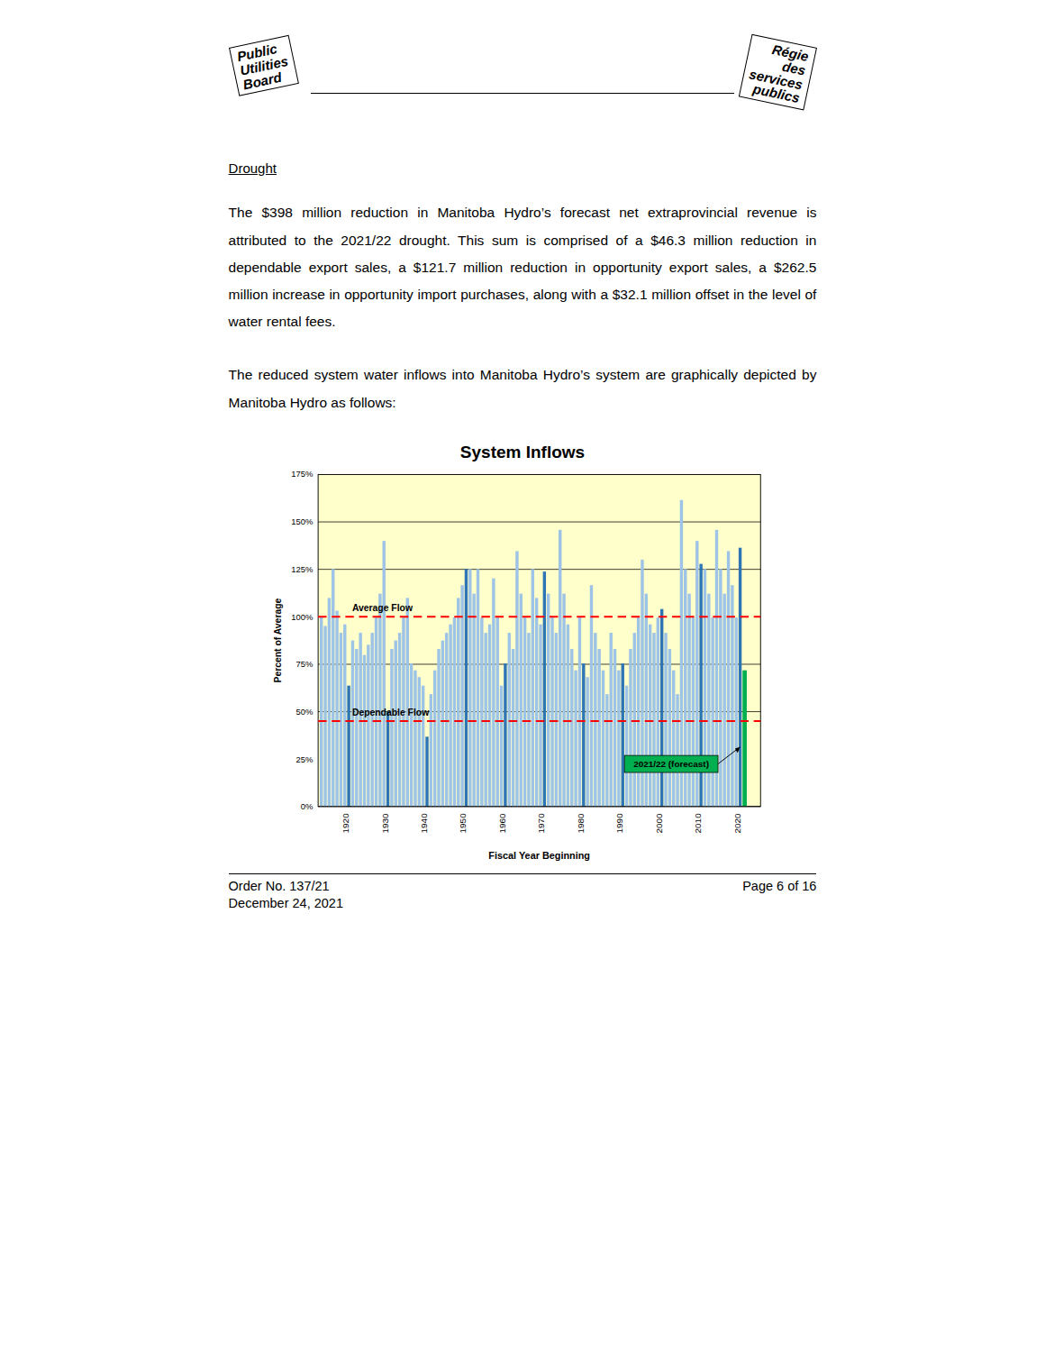Public Utilities Board
Régie des services publics
Drought
The $398 million reduction in Manitoba Hydro’s forecast net extraprovincial revenue is attributed to the 2021/22 drought. This sum is comprised of a $46.3 million reduction in dependable export sales, a $121.7 million reduction in opportunity export sales, a $262.5 million increase in opportunity import purchases, along with a $32.1 million offset in the level of water rental fees.
The reduced system water inflows into Manitoba Hydro’s system are graphically depicted by Manitoba Hydro as follows:
System Inflows
175% 150% 125% 100% 75% 50% 25% 0% Percent of Average Average Flow Dependable Flow 2021/22 (forecast) 1920 1930 1940 1950 1960 1970 1980 1990 2000 2010 2020 Fiscal Year Beginning
Order No. 137/21
December 24, 2021
Page 6 of 16